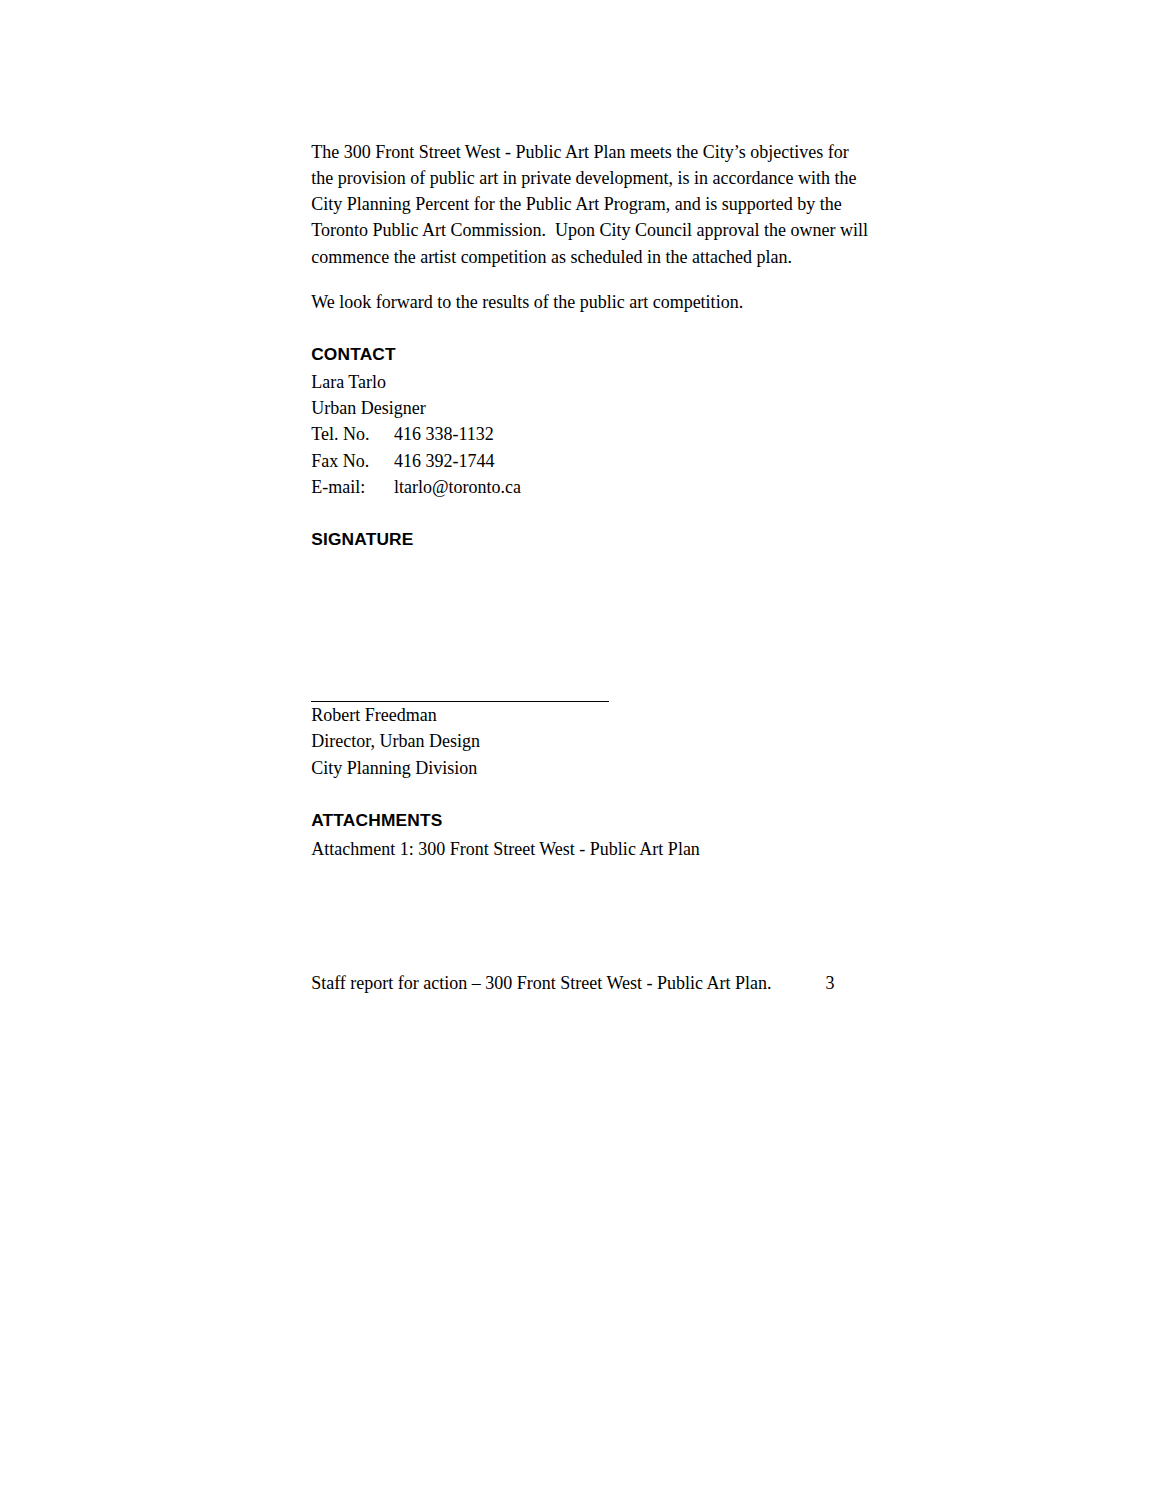The 300 Front Street West - Public Art Plan meets the City’s objectives for the provision of public art in private development, is in accordance with the City Planning Percent for the Public Art Program, and is supported by the Toronto Public Art Commission. Upon City Council approval the owner will commence the artist competition as scheduled in the attached plan.
We look forward to the results of the public art competition.
CONTACT
Lara Tarlo
Urban Designer
Tel. No. 416 338-1132
Fax No. 416 392-1744
E-mail: ltarlo@toronto.ca
SIGNATURE
Robert Freedman
Director, Urban Design
City Planning Division
ATTACHMENTS
Attachment 1: 300 Front Street West - Public Art Plan
Staff report for action – 300 Front Street West - Public Art Plan. 3